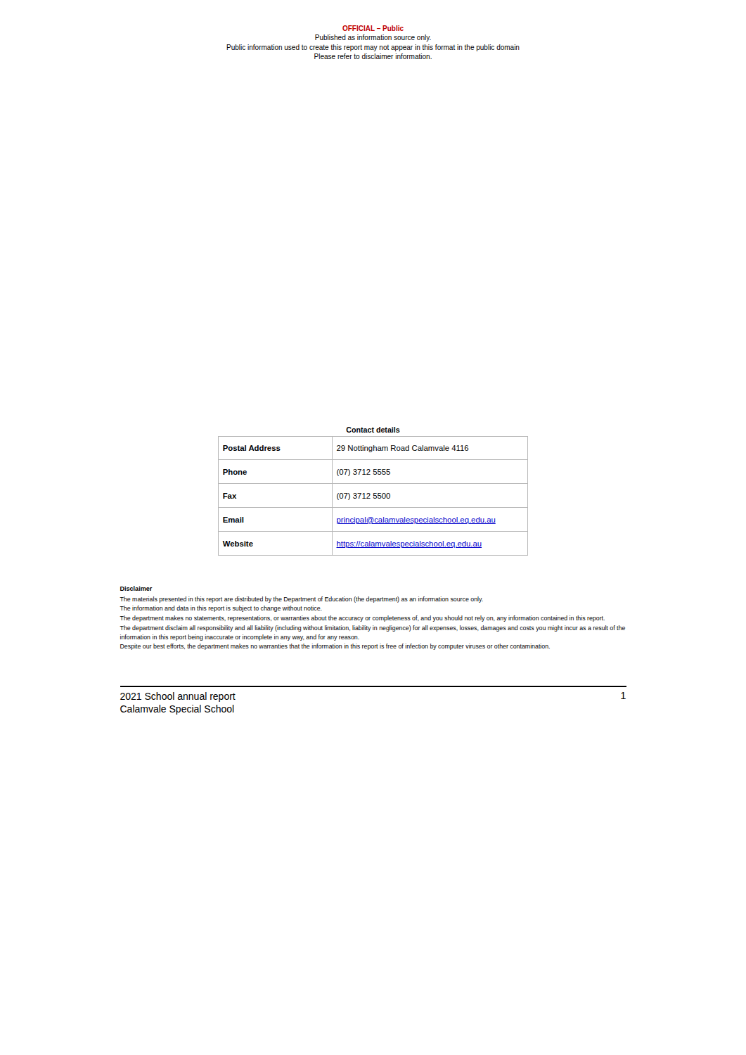OFFICIAL – Public
Published as information source only.
Public information used to create this report may not appear in this format in the public domain
Please refer to disclaimer information.
Contact details
| Postal Address | 29 Nottingham Road Calamvale 4116 |
| Phone | (07) 3712 5555 |
| Fax | (07) 3712 5500 |
| Email | principal@calamvalespecialschool.eq.edu.au |
| Website | https://calamvalespecialschool.eq.edu.au |
Disclaimer
The materials presented in this report are distributed by the Department of Education (the department) as an information source only.
The information and data in this report is subject to change without notice.
The department makes no statements, representations, or warranties about the accuracy or completeness of, and you should not rely on, any information contained in this report.
The department disclaim all responsibility and all liability (including without limitation, liability in negligence) for all expenses, losses, damages and costs you might incur as a result of the information in this report being inaccurate or incomplete in any way, and for any reason.
Despite our best efforts, the department makes no warranties that the information in this report is free of infection by computer viruses or other contamination.
2021 School annual report
Calamvale Special School
1